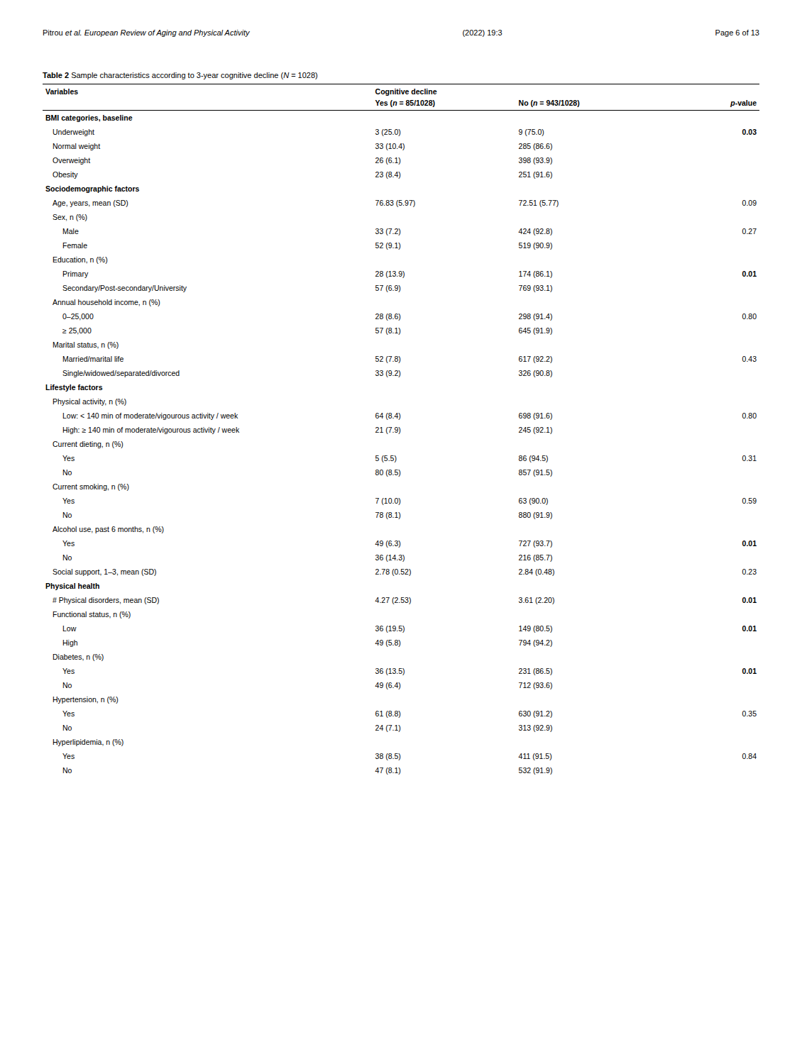Pitrou et al. European Review of Aging and Physical Activity
(2022) 19:3
Page 6 of 13
Table 2 Sample characteristics according to 3-year cognitive decline (N = 1028)
| Variables | Cognitive decline |
| --- | --- |
| | Yes ( n = 85/1028) | No ( n = 943/1028) | p -value |
| BMI categories, baseline | | | |
| Underweight | 3 (25.0) | 9 (75.0) | 0.03 |
| Normal weight | 33 (10.4) | 285 (86.6) | |
| Overweight | 26 (6.1) | 398 (93.9) | |
| Obesity | 23 (8.4) | 251 (91.6) | |
| Sociodemographic factors | | | |
| Age, years, mean (SD) | 76.83 (5.97) | 72.51 (5.77) | 0.09 |
| Sex, n (%) | | | |
| Male | 33 (7.2) | 424 (92.8) | 0.27 |
| Female | 52 (9.1) | 519 (90.9) | |
| Education, n (%) | | | |
| Primary | 28 (13.9) | 174 (86.1) | 0.01 |
| Secondary/Post-secondary/University | 57 (6.9) | 769 (93.1) | |
| Annual household income, n (%) | | | |
| 0–25,000 | 28 (8.6) | 298 (91.4) | 0.80 |
| ≥ 25,000 | 57 (8.1) | 645 (91.9) | |
| Marital status, n (%) | | | |
| Married/marital life | 52 (7.8) | 617 (92.2) | 0.43 |
| Single/widowed/separated/divorced | 33 (9.2) | 326 (90.8) | |
| Lifestyle factors | | | |
| Physical activity, n (%) | | | |
| Low: < 140 min of moderate/vigourous activity / week | 64 (8.4) | 698 (91.6) | 0.80 |
| High: ≥ 140 min of moderate/vigourous activity / week | 21 (7.9) | 245 (92.1) | |
| Current dieting, n (%) | | | |
| Yes | 5 (5.5) | 86 (94.5) | 0.31 |
| No | 80 (8.5) | 857 (91.5) | |
| Current smoking, n (%) | | | |
| Yes | 7 (10.0) | 63 (90.0) | 0.59 |
| No | 78 (8.1) | 880 (91.9) | |
| Alcohol use, past 6 months, n (%) | | | |
| Yes | 49 (6.3) | 727 (93.7) | 0.01 |
| No | 36 (14.3) | 216 (85.7) | |
| Social support, 1–3, mean (SD) | 2.78 (0.52) | 2.84 (0.48) | 0.23 |
| Physical health | | | |
| # Physical disorders, mean (SD) | 4.27 (2.53) | 3.61 (2.20) | 0.01 |
| Functional status, n (%) | | | |
| Low | 36 (19.5) | 149 (80.5) | 0.01 |
| High | 49 (5.8) | 794 (94.2) | |
| Diabetes, n (%) | | | |
| Yes | 36 (13.5) | 231 (86.5) | 0.01 |
| No | 49 (6.4) | 712 (93.6) | |
| Hypertension, n (%) | | | |
| Yes | 61 (8.8) | 630 (91.2) | 0.35 |
| No | 24 (7.1) | 313 (92.9) | |
| Hyperlipidemia, n (%) | | | |
| Yes | 38 (8.5) | 411 (91.5) | 0.84 |
| No | 47 (8.1) | 532 (91.9) | |